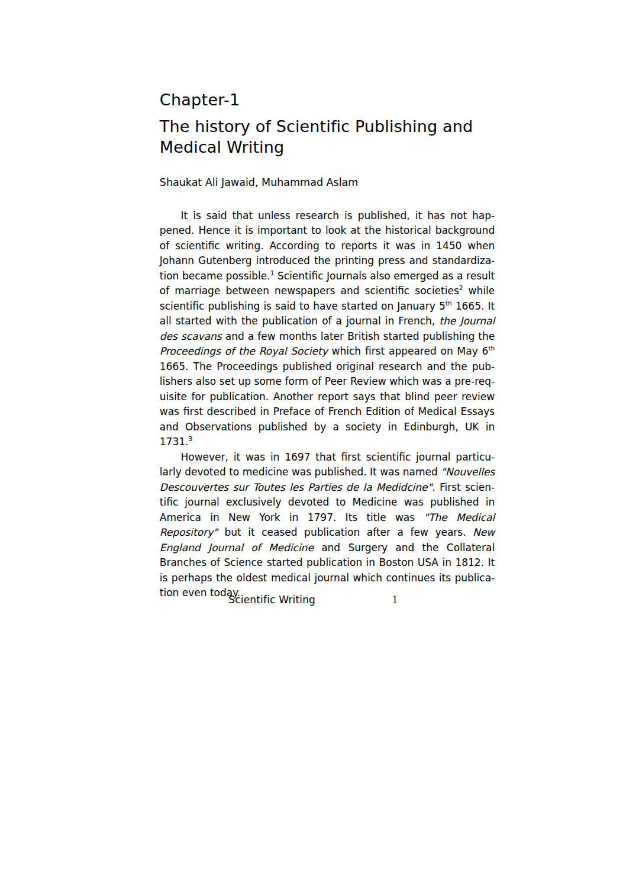Chapter-1
The history of Scientific Publishing and Medical Writing
Shaukat Ali Jawaid, Muhammad Aslam
It is said that unless research is published, it has not happened. Hence it is important to look at the historical background of scientific writing. According to reports it was in 1450 when Johann Gutenberg introduced the printing press and standardization became possible.1 Scientific Journals also emerged as a result of marriage between newspapers and scientific societies2 while scientific publishing is said to have started on January 5th 1665. It all started with the publication of a journal in French, the Journal des scavans and a few months later British started publishing the Proceedings of the Royal Society which first appeared on May 6th 1665. The Proceedings published original research and the publishers also set up some form of Peer Review which was a pre-requisite for publication. Another report says that blind peer review was first described in Preface of French Edition of Medical Essays and Observations published by a society in Edinburgh, UK in 1731.3
However, it was in 1697 that first scientific journal particularly devoted to medicine was published. It was named "Nouvelles Descouvertes sur Toutes les Parties de la Medidcine". First scientific journal exclusively devoted to Medicine was published in America in New York in 1797. Its title was "The Medical Repository" but it ceased publication after a few years. New England Journal of Medicine and Surgery and the Collateral Branches of Science started publication in Boston USA in 1812. It is perhaps the oldest medical journal which continues its publication even today.
Scientific Writing 1